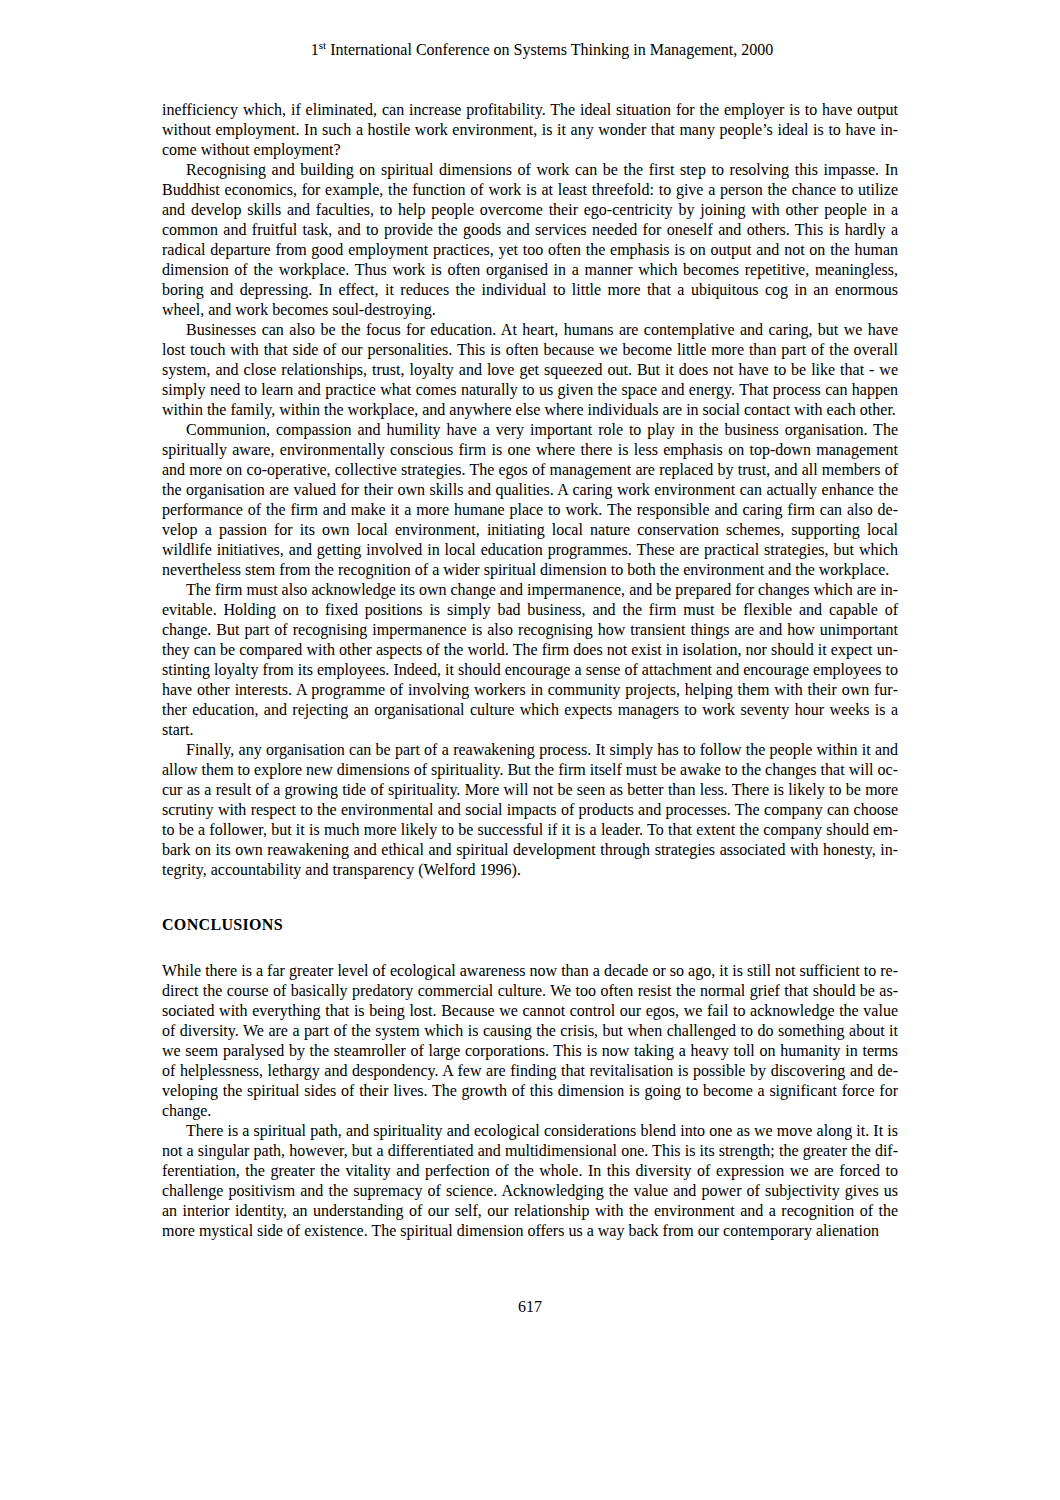1st International Conference on Systems Thinking in Management, 2000
inefficiency which, if eliminated, can increase profitability. The ideal situation for the employer is to have output without employment. In such a hostile work environment, is it any wonder that many people’s ideal is to have income without employment?
Recognising and building on spiritual dimensions of work can be the first step to resolving this impasse. In Buddhist economics, for example, the function of work is at least threefold: to give a person the chance to utilize and develop skills and faculties, to help people overcome their ego-centricity by joining with other people in a common and fruitful task, and to provide the goods and services needed for oneself and others. This is hardly a radical departure from good employment practices, yet too often the emphasis is on output and not on the human dimension of the workplace. Thus work is often organised in a manner which becomes repetitive, meaningless, boring and depressing. In effect, it reduces the individual to little more that a ubiquitous cog in an enormous wheel, and work becomes soul-destroying.
Businesses can also be the focus for education. At heart, humans are contemplative and caring, but we have lost touch with that side of our personalities. This is often because we become little more than part of the overall system, and close relationships, trust, loyalty and love get squeezed out. But it does not have to be like that - we simply need to learn and practice what comes naturally to us given the space and energy. That process can happen within the family, within the workplace, and anywhere else where individuals are in social contact with each other.
Communion, compassion and humility have a very important role to play in the business organisation. The spiritually aware, environmentally conscious firm is one where there is less emphasis on top-down management and more on co-operative, collective strategies. The egos of management are replaced by trust, and all members of the organisation are valued for their own skills and qualities. A caring work environment can actually enhance the performance of the firm and make it a more humane place to work. The responsible and caring firm can also develop a passion for its own local environment, initiating local nature conservation schemes, supporting local wildlife initiatives, and getting involved in local education programmes. These are practical strategies, but which nevertheless stem from the recognition of a wider spiritual dimension to both the environment and the workplace.
The firm must also acknowledge its own change and impermanence, and be prepared for changes which are inevitable. Holding on to fixed positions is simply bad business, and the firm must be flexible and capable of change. But part of recognising impermanence is also recognising how transient things are and how unimportant they can be compared with other aspects of the world. The firm does not exist in isolation, nor should it expect unstinting loyalty from its employees. Indeed, it should encourage a sense of attachment and encourage employees to have other interests. A programme of involving workers in community projects, helping them with their own further education, and rejecting an organisational culture which expects managers to work seventy hour weeks is a start.
Finally, any organisation can be part of a reawakening process. It simply has to follow the people within it and allow them to explore new dimensions of spirituality. But the firm itself must be awake to the changes that will occur as a result of a growing tide of spirituality. More will not be seen as better than less. There is likely to be more scrutiny with respect to the environmental and social impacts of products and processes. The company can choose to be a follower, but it is much more likely to be successful if it is a leader. To that extent the company should embark on its own reawakening and ethical and spiritual development through strategies associated with honesty, integrity, accountability and transparency (Welford 1996).
CONCLUSIONS
While there is a far greater level of ecological awareness now than a decade or so ago, it is still not sufficient to redirect the course of basically predatory commercial culture. We too often resist the normal grief that should be associated with everything that is being lost. Because we cannot control our egos, we fail to acknowledge the value of diversity. We are a part of the system which is causing the crisis, but when challenged to do something about it we seem paralysed by the steamroller of large corporations. This is now taking a heavy toll on humanity in terms of helplessness, lethargy and despondency. A few are finding that revitalisation is possible by discovering and developing the spiritual sides of their lives. The growth of this dimension is going to become a significant force for change.
There is a spiritual path, and spirituality and ecological considerations blend into one as we move along it. It is not a singular path, however, but a differentiated and multidimensional one. This is its strength; the greater the differentiation, the greater the vitality and perfection of the whole. In this diversity of expression we are forced to challenge positivism and the supremacy of science. Acknowledging the value and power of subjectivity gives us an interior identity, an understanding of our self, our relationship with the environment and a recognition of the more mystical side of existence. The spiritual dimension offers us a way back from our contemporary alienation
617